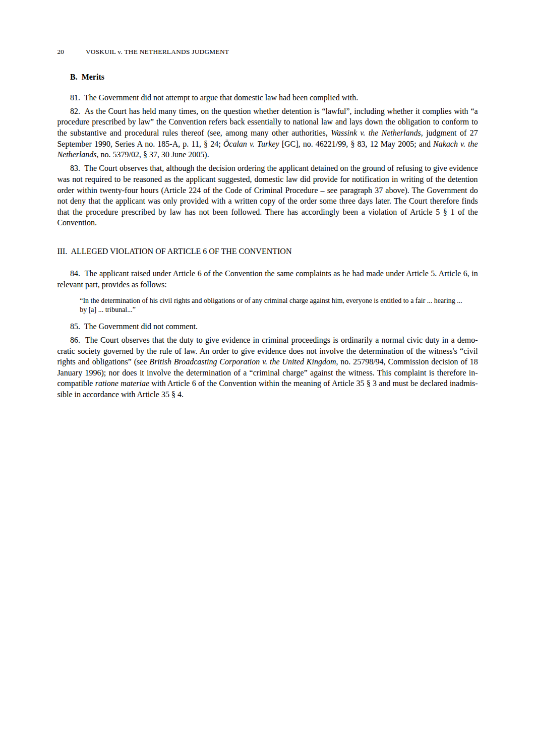20 VOSKUIL v. THE NETHERLANDS JUDGMENT
B. Merits
81. The Government did not attempt to argue that domestic law had been complied with.
82. As the Court has held many times, on the question whether detention is “lawful”, including whether it complies with “a procedure prescribed by law” the Convention refers back essentially to national law and lays down the obligation to conform to the substantive and procedural rules thereof (see, among many other authorities, Wassink v. the Netherlands, judgment of 27 September 1990, Series A no. 185-A, p. 11, § 24; Öcalan v. Turkey [GC], no. 46221/99, § 83, 12 May 2005; and Nakach v. the Netherlands, no. 5379/02, § 37, 30 June 2005).
83. The Court observes that, although the decision ordering the applicant detained on the ground of refusing to give evidence was not required to be reasoned as the applicant suggested, domestic law did provide for notification in writing of the detention order within twenty-four hours (Article 224 of the Code of Criminal Procedure – see paragraph 37 above). The Government do not deny that the applicant was only provided with a written copy of the order some three days later. The Court therefore finds that the procedure prescribed by law has not been followed. There has accordingly been a violation of Article 5 § 1 of the Convention.
III. Alleged violation of Article 6 of the Convention
84. The applicant raised under Article 6 of the Convention the same complaints as he had made under Article 5. Article 6, in relevant part, provides as follows:
“In the determination of his civil rights and obligations or of any criminal charge against him, everyone is entitled to a fair ... hearing ... by [a] ... tribunal...”
85. The Government did not comment.
86. The Court observes that the duty to give evidence in criminal proceedings is ordinarily a normal civic duty in a democratic society governed by the rule of law. An order to give evidence does not involve the determination of the witness's “civil rights and obligations” (see British Broadcasting Corporation v. the United Kingdom, no. 25798/94, Commission decision of 18 January 1996); nor does it involve the determination of a “criminal charge” against the witness. This complaint is therefore incompatible ratione materiae with Article 6 of the Convention within the meaning of Article 35 § 3 and must be declared inadmissible in accordance with Article 35 § 4.